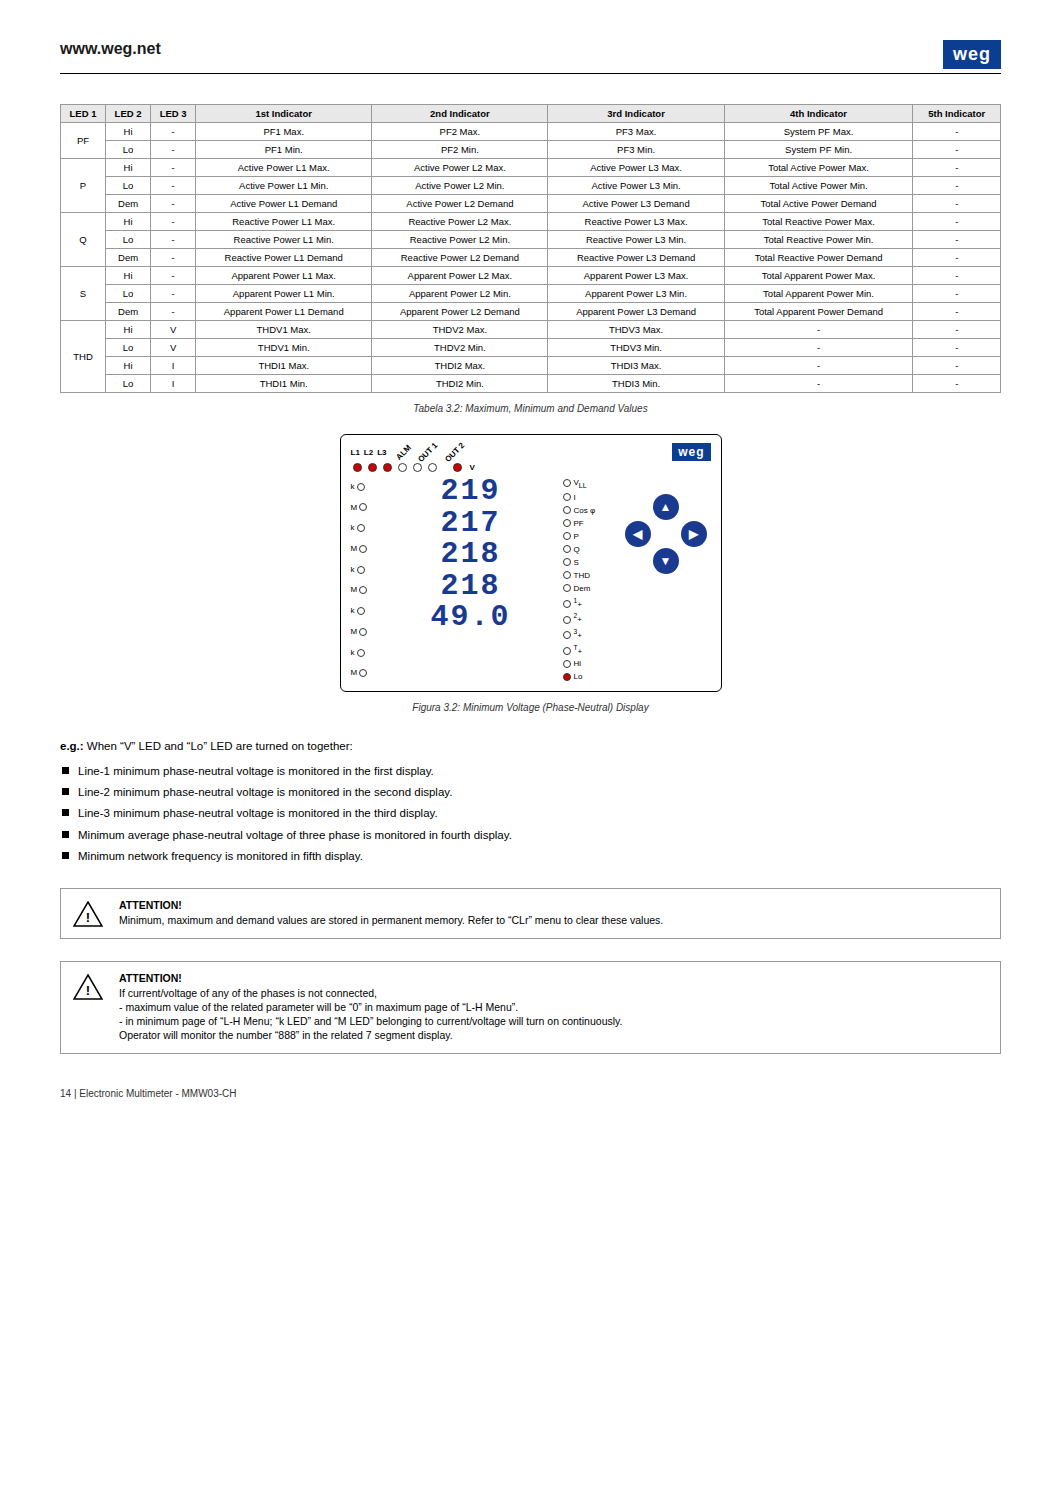www.weg.net
weg
| LED 1 | LED 2 | LED 3 | 1st Indicator | 2nd Indicator | 3rd Indicator | 4th Indicator | 5th Indicator |
| --- | --- | --- | --- | --- | --- | --- | --- |
| PF | Hi | - | PF1 Max. | PF2 Max. | PF3 Max. | System PF Max. | - |
| Lo | - | PF1 Min. | PF2 Min. | PF3 Min. | System PF Min. | - |
| P | Hi | - | Active Power L1 Max. | Active Power L2 Max. | Active Power L3 Max. | Total Active Power Max. | - |
| Lo | - | Active Power L1 Min. | Active Power L2 Min. | Active Power L3 Min. | Total Active Power Min. | - |
| Dem | - | Active Power L1 Demand | Active Power L2 Demand | Active Power L3 Demand | Total Active Power Demand | - |
| Q | Hi | - | Reactive Power L1 Max. | Reactive Power L2 Max. | Reactive Power L3 Max. | Total Reactive Power Max. | - |
| Lo | - | Reactive Power L1 Min. | Reactive Power L2 Min. | Reactive Power L3 Min. | Total Reactive Power Min. | - |
| Dem | - | Reactive Power L1 Demand | Reactive Power L2 Demand | Reactive Power L3 Demand | Total Reactive Power Demand | - |
| S | Hi | - | Apparent Power L1 Max. | Apparent Power L2 Max. | Apparent Power L3 Max. | Total Apparent Power Max. | - |
| Lo | - | Apparent Power L1 Min. | Apparent Power L2 Min. | Apparent Power L3 Min. | Total Apparent Power Min. | - |
| Dem | - | Apparent Power L1 Demand | Apparent Power L2 Demand | Apparent Power L3 Demand | Total Apparent Power Demand | - |
| THD | Hi | V | THDV1 Max. | THDV2 Max. | THDV3 Max. | - | - |
| Lo | V | THDV1 Min. | THDV2 Min. | THDV3 Min. | - | - |
| Hi | I | THDI1 Max. | THDI2 Max. | THDI3 Max. | - | - |
| Lo | I | THDI1 Min. | THDI2 Min. | THDI3 Min. | - | - |
Tabela 3.2: Maximum, Minimum and Demand Values
L1 L2 L3 ALM OUT 1 OUT 2
weg
V
k
M
k
M
k
M
k
M
k
M
219
217
218
218
49.0
VLL
I
Cos φ
PF
P
Q
S
THD
Dem
1+
2+
3+
T+
Hi
Lo
▲
◀
▶
▼
Figura 3.2: Minimum Voltage (Phase-Neutral) Display
e.g.: When “V” LED and “Lo” LED are turned on together:
Line-1 minimum phase-neutral voltage is monitored in the first display.
Line-2 minimum phase-neutral voltage is monitored in the second display.
Line-3 minimum phase-neutral voltage is monitored in the third display.
Minimum average phase-neutral voltage of three phase is monitored in fourth display.
Minimum network frequency is monitored in fifth display.
!
ATTENTION!
Minimum, maximum and demand values are stored in permanent memory. Refer to “CLr” menu to clear these values.
!
ATTENTION!
If current/voltage of any of the phases is not connected,
- maximum value of the related parameter will be “0” in maximum page of “L-H Menu”.
- in minimum page of “L-H Menu; “k LED” and “M LED” belonging to current/voltage will turn on continuously.
Operator will monitor the number “888” in the related 7 segment display.
14 | Electronic Multimeter - MMW03-CH